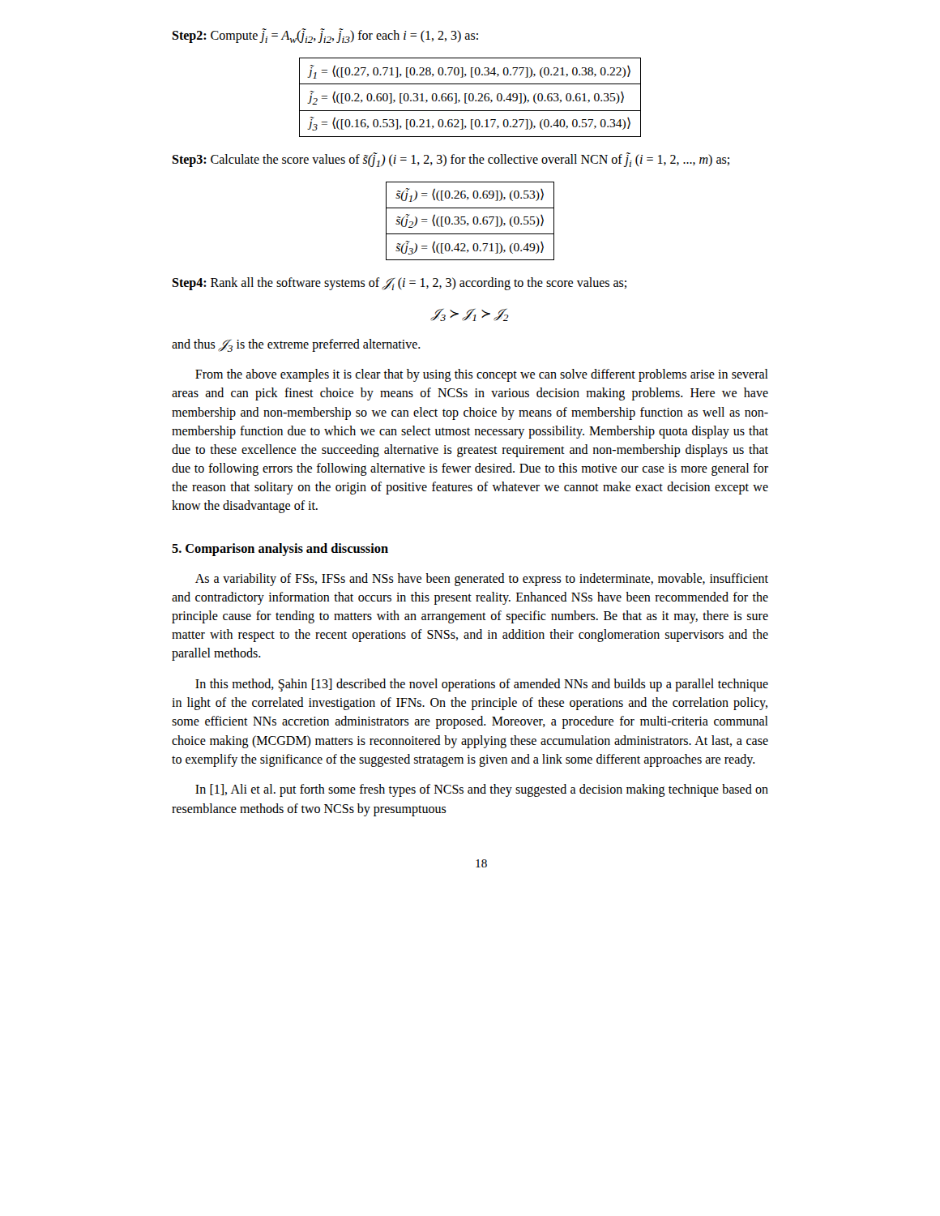Step2: Compute j̃i = Aw(j̃i2, j̃i2, j̃i3) for each i = (1, 2, 3) as:
| j̃ 1 = ⟨([0.27, 0.71], [0.28, 0.70], [0.34, 0.77]), (0.21, 0.38, 0.22)⟩ |
| j̃ 2 = ⟨([0.2, 0.60], [0.31, 0.66], [0.26, 0.49]), (0.63, 0.61, 0.35)⟩ |
| j̃ 3 = ⟨([0.16, 0.53], [0.21, 0.62], [0.17, 0.27]), (0.40, 0.57, 0.34)⟩ |
Step3: Calculate the score values of s̃(j̃1) (i = 1, 2, 3) for the collective overall NCN of j̃i (i = 1, 2, ..., m) as;
| s̃(j̃ 1 ) = ⟨([0.26, 0.69]), (0.53)⟩ |
| s̃(j̃ 2 ) = ⟨([0.35, 0.67]), (0.55)⟩ |
| s̃(j̃ 3 ) = ⟨([0.42, 0.71]), (0.49)⟩ |
Step4: Rank all the software systems of 𝒥i (i = 1, 2, 3) according to the score values as;
𝒥3 ≻ 𝒥1 ≻ 𝒥2
and thus 𝒥3 is the extreme preferred alternative.
From the above examples it is clear that by using this concept we can solve different problems arise in several areas and can pick finest choice by means of NCSs in various decision making problems. Here we have membership and non-membership so we can elect top choice by means of membership function as well as non-membership function due to which we can select utmost necessary possibility. Membership quota display us that due to these excellence the succeeding alternative is greatest requirement and non-membership displays us that due to following errors the following alternative is fewer desired. Due to this motive our case is more general for the reason that solitary on the origin of positive features of whatever we cannot make exact decision except we know the disadvantage of it.
5. Comparison analysis and discussion
As a variability of FSs, IFSs and NSs have been generated to express to indeterminate, movable, insufficient and contradictory information that occurs in this present reality. Enhanced NSs have been recommended for the principle cause for tending to matters with an arrangement of specific numbers. Be that as it may, there is sure matter with respect to the recent operations of SNSs, and in addition their conglomeration supervisors and the parallel methods.
In this method, Şahin [13] described the novel operations of amended NNs and builds up a parallel technique in light of the correlated investigation of IFNs. On the principle of these operations and the correlation policy, some efficient NNs accretion administrators are proposed. Moreover, a procedure for multi-criteria communal choice making (MCGDM) matters is reconnoitered by applying these accumulation administrators. At last, a case to exemplify the significance of the suggested stratagem is given and a link some different approaches are ready.
In [1], Ali et al. put forth some fresh types of NCSs and they suggested a decision making technique based on resemblance methods of two NCSs by presumptuous
18